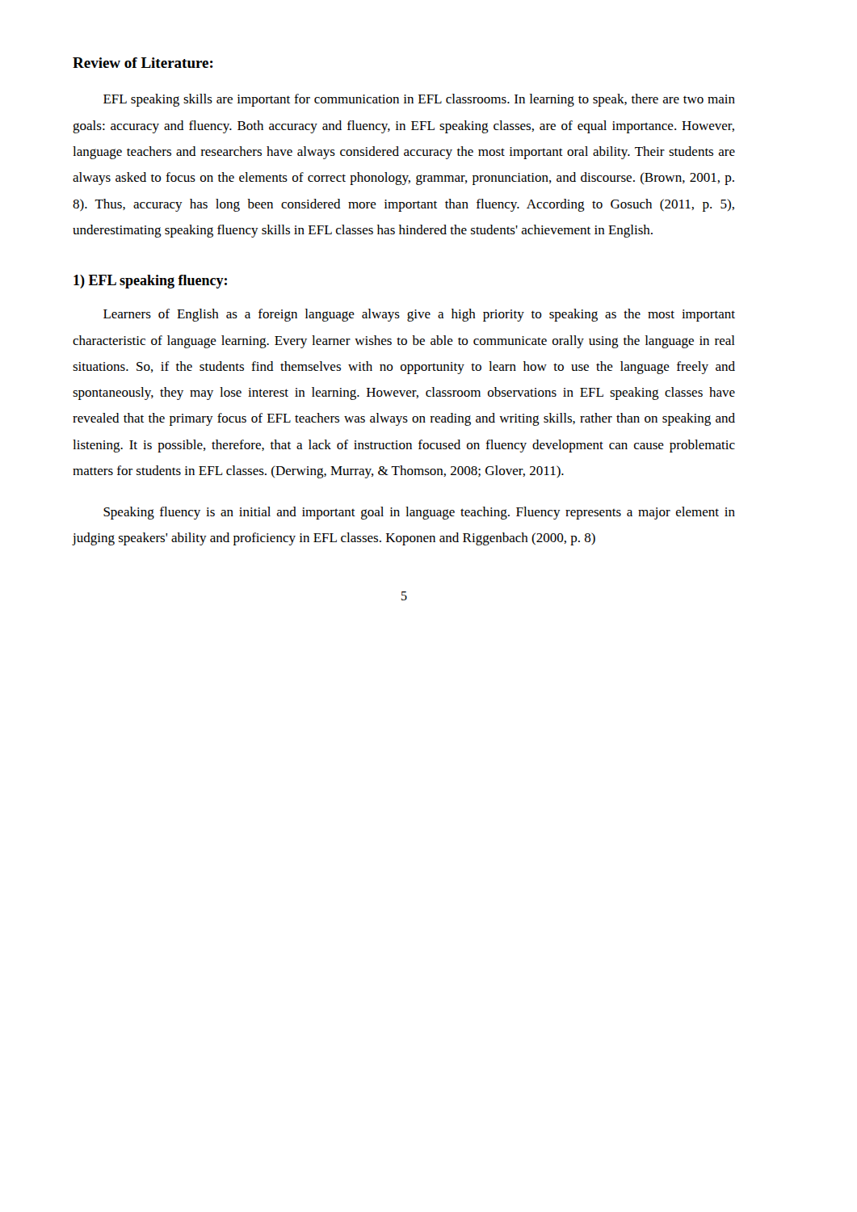Review of Literature:
EFL speaking skills are important for communication in EFL classrooms. In learning to speak, there are two main goals: accuracy and fluency. Both accuracy and fluency, in EFL speaking classes, are of equal importance. However, language teachers and researchers have always considered accuracy the most important oral ability. Their students are always asked to focus on the elements of correct phonology, grammar, pronunciation, and discourse. (Brown, 2001, p. 8). Thus, accuracy has long been considered more important than fluency. According to Gosuch (2011, p. 5), underestimating speaking fluency skills in EFL classes has hindered the students' achievement in English.
1) EFL speaking fluency:
Learners of English as a foreign language always give a high priority to speaking as the most important characteristic of language learning. Every learner wishes to be able to communicate orally using the language in real situations. So, if the students find themselves with no opportunity to learn how to use the language freely and spontaneously, they may lose interest in learning. However, classroom observations in EFL speaking classes have revealed that the primary focus of EFL teachers was always on reading and writing skills, rather than on speaking and listening. It is possible, therefore, that a lack of instruction focused on fluency development can cause problematic matters for students in EFL classes. (Derwing, Murray, & Thomson, 2008; Glover, 2011).
Speaking fluency is an initial and important goal in language teaching. Fluency represents a major element in judging speakers' ability and proficiency in EFL classes. Koponen and Riggenbach (2000, p. 8)
5